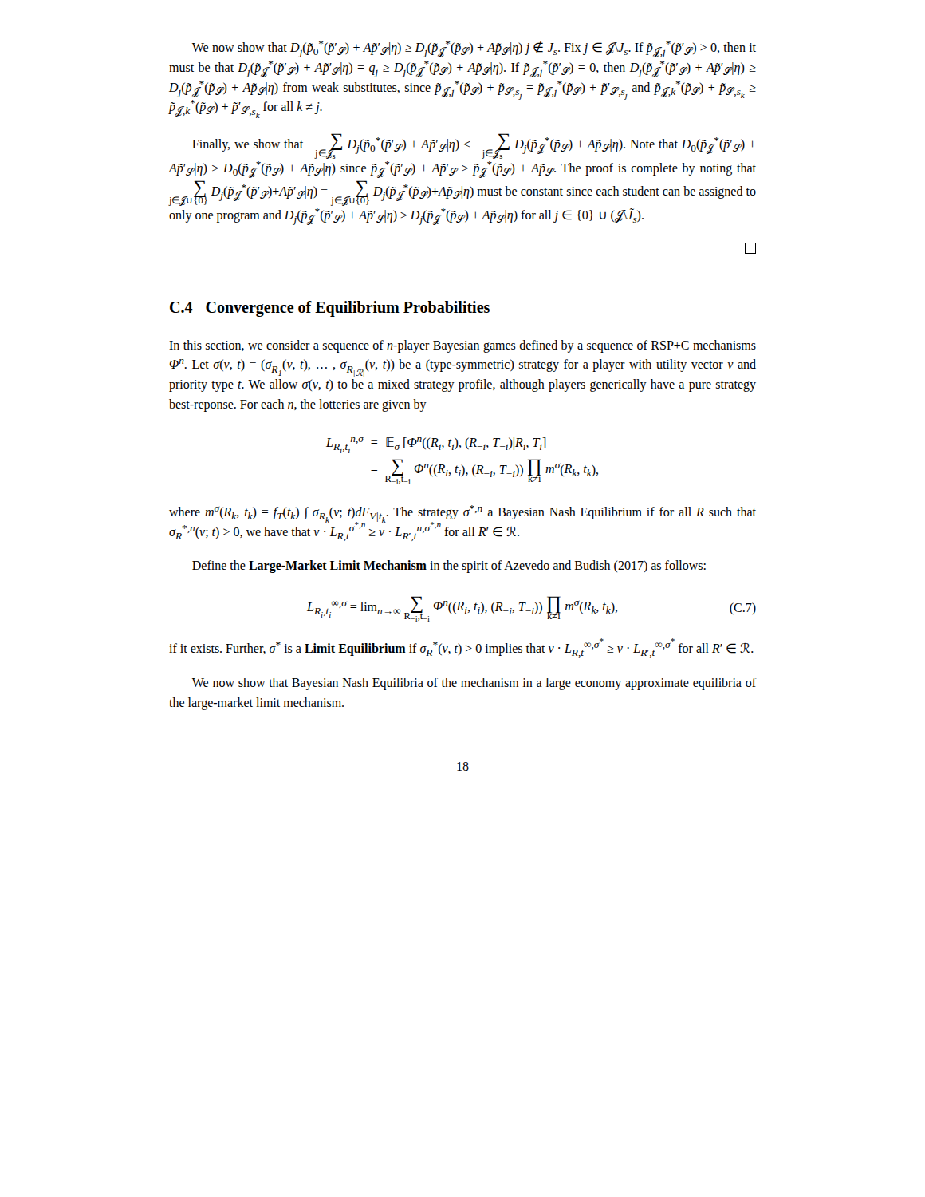We now show that Dj(p̃0*(p̃′𝒮) + Ap̃′𝒮|η) ≥ Dj(p̃𝒥*(p̃𝒮) + Ap̃𝒮|η) j ∉ Js. Fix j ∈ 𝒥\Js. If p̃𝒥,j*(p̃′𝒮) > 0, then it must be that Dj(p̃𝒥*(p̃′𝒮) + Ap̃′𝒮|η) = qj ≥ Dj(p̃𝒥*(p̃𝒮) + Ap̃𝒮|η). If p̃𝒥,j*(p̃′𝒮) = 0, then Dj(p̃𝒥*(p̃′𝒮) + Ap̃′𝒮|η) ≥ Dj(p̃𝒥*(p̃𝒮) + Ap̃𝒮|η) from weak substitutes, since p̃𝒥,j*(p̃𝒮) + p̃𝒮,sj = p̃𝒥,j*(p̃𝒮) + p̃′𝒮,sj and p̃𝒥,k*(p̃𝒮) + p̃𝒮,sk ≥ p̃𝒥,k*(p̃𝒮) + p̃′𝒮,sk for all k ≠ j.
Finally, we show that ∑j∈𝒥s Dj(p̃0*(p̃′𝒮) + Ap̃′𝒮|η) ≤ ∑j∈𝒥s Dj(p̃𝒥*(p̃𝒮) + Ap̃𝒮|η). Note that D0(p̃𝒥*(p̃′𝒮) + Ap̃′𝒮|η) ≥ D0(p̃𝒥*(p̃𝒮) + Ap̃𝒮|η) since p̃𝒥*(p̃′𝒮) + Ap̃′𝒮 ≥ p̃𝒥*(p̃𝒮) + Ap̃𝒮. The proof is complete by noting that ∑j∈𝒥∪{0} Dj(p̃𝒥*(p̃′𝒮)+Ap̃′𝒮|η) = ∑j∈𝒥∪{0} Dj(p̃𝒥*(p̃𝒮)+Ap̃𝒮|η) must be constant since each student can be assigned to only one program and Dj(p̃𝒥*(p̃′𝒮) + Ap̃′𝒮|η) ≥ Dj(p̃𝒥*(p̃𝒮) + Ap̃𝒮|η) for all j ∈ {0} ∪ (𝒥\J̃s).
C.4 Convergence of Equilibrium Probabilities
In this section, we consider a sequence of n-player Bayesian games defined by a sequence of RSP+C mechanisms Φn. Let σ(v, t) = (σR1(v, t), … , σR|ℛ|(v, t)) be a (type-symmetric) strategy for a player with utility vector v and priority type t. We allow σ(v, t) to be a mixed strategy profile, although players generically have a pure strategy best-reponse. For each n, the lotteries are given by
| L R i , t i n , σ | = | 𝔼 σ [ Φ n (( R i , t i ), ( R − i , T − i )/ R i , T i ] |
| | = | ∑ R −i ,t −i Φ n (( R i , t i ), ( R − i , T − i )) ∏ k≠i m σ ( R k , t k ), |
where mσ(Rk, tk) = fT(tk) ∫ σRk(v; t)dFV|tk. The strategy σ*,n a Bayesian Nash Equilibrium if for all R such that σR*,n(v; t) > 0, we have that v · LR,tσ*,n ≥ v · LR′,tn,σ*,n for all R′ ∈ ℛ.
Define the Large-Market Limit Mechanism in the spirit of Azevedo and Budish (2017) as follows:
LRi,ti∞,σ = limn→∞ ∑R−i,t−i Φn((Ri, ti), (R−i, T−i)) ∏k≠i mσ(Rk, tk),
(C.7)
if it exists. Further, σ* is a Limit Equilibrium if σR*(v, t) > 0 implies that v · LR,t∞,σ* ≥ v · LR′,t∞,σ* for all R′ ∈ ℛ.
We now show that Bayesian Nash Equilibria of the mechanism in a large economy approximate equilibria of the large-market limit mechanism.
18